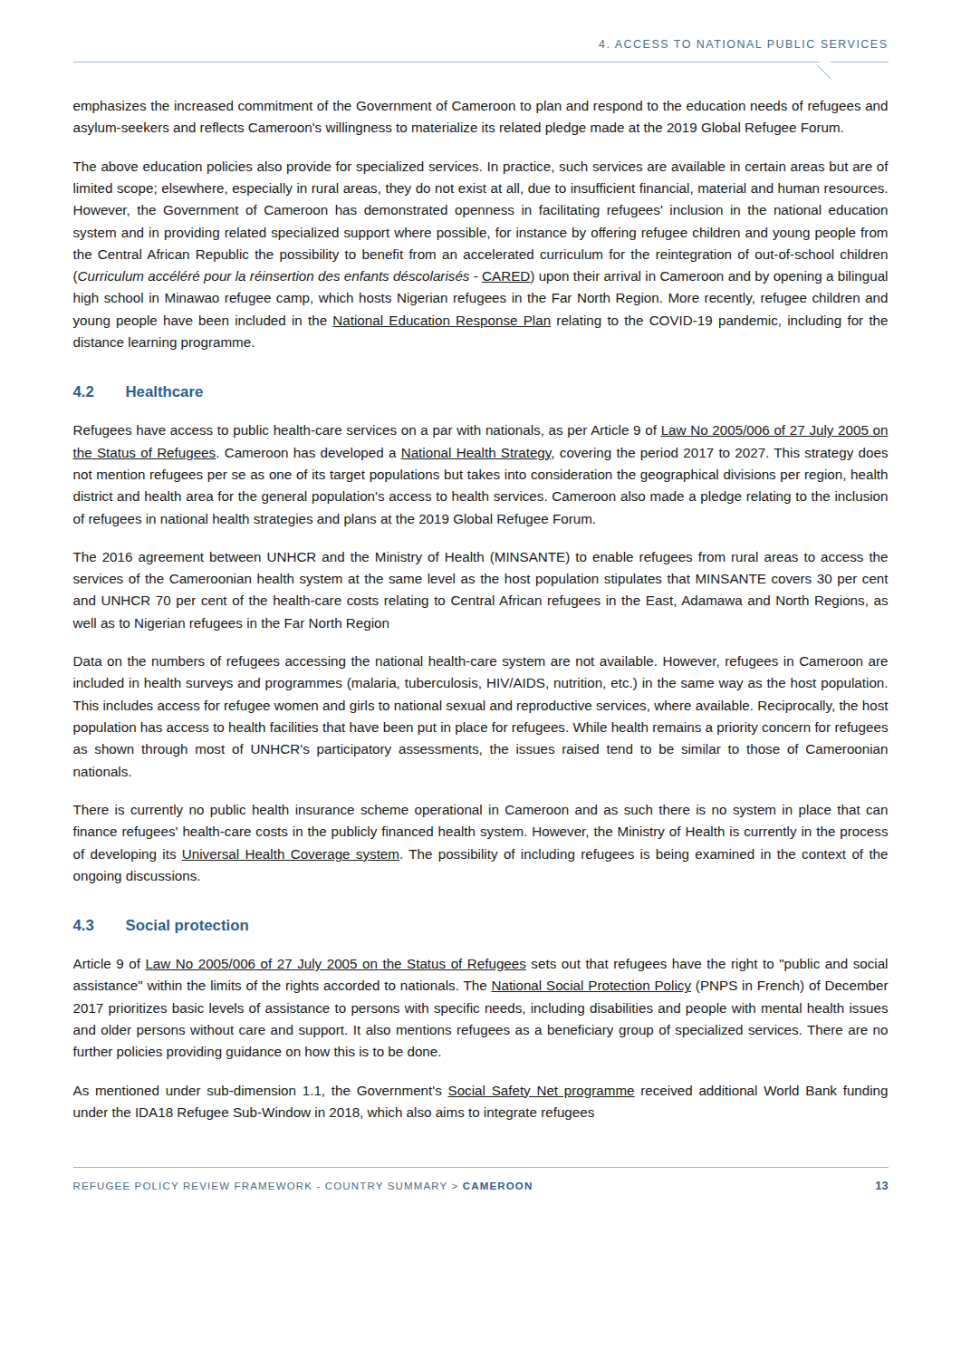4. Access to national public services
emphasizes the increased commitment of the Government of Cameroon to plan and respond to the education needs of refugees and asylum-seekers and reflects Cameroon's willingness to materialize its related pledge made at the 2019 Global Refugee Forum.
The above education policies also provide for specialized services. In practice, such services are available in certain areas but are of limited scope; elsewhere, especially in rural areas, they do not exist at all, due to insufficient financial, material and human resources. However, the Government of Cameroon has demonstrated openness in facilitating refugees' inclusion in the national education system and in providing related specialized support where possible, for instance by offering refugee children and young people from the Central African Republic the possibility to benefit from an accelerated curriculum for the reintegration of out-of-school children (Curriculum accéléré pour la réinsertion des enfants déscolarisés - CARED) upon their arrival in Cameroon and by opening a bilingual high school in Minawao refugee camp, which hosts Nigerian refugees in the Far North Region. More recently, refugee children and young people have been included in the National Education Response Plan relating to the COVID-19 pandemic, including for the distance learning programme.
4.2 Healthcare
Refugees have access to public health-care services on a par with nationals, as per Article 9 of Law No 2005/006 of 27 July 2005 on the Status of Refugees. Cameroon has developed a National Health Strategy, covering the period 2017 to 2027. This strategy does not mention refugees per se as one of its target populations but takes into consideration the geographical divisions per region, health district and health area for the general population's access to health services. Cameroon also made a pledge relating to the inclusion of refugees in national health strategies and plans at the 2019 Global Refugee Forum.
The 2016 agreement between UNHCR and the Ministry of Health (MINSANTE) to enable refugees from rural areas to access the services of the Cameroonian health system at the same level as the host population stipulates that MINSANTE covers 30 per cent and UNHCR 70 per cent of the health-care costs relating to Central African refugees in the East, Adamawa and North Regions, as well as to Nigerian refugees in the Far North Region
Data on the numbers of refugees accessing the national health-care system are not available. However, refugees in Cameroon are included in health surveys and programmes (malaria, tuberculosis, HIV/AIDS, nutrition, etc.) in the same way as the host population. This includes access for refugee women and girls to national sexual and reproductive services, where available. Reciprocally, the host population has access to health facilities that have been put in place for refugees. While health remains a priority concern for refugees as shown through most of UNHCR's participatory assessments, the issues raised tend to be similar to those of Cameroonian nationals.
There is currently no public health insurance scheme operational in Cameroon and as such there is no system in place that can finance refugees' health-care costs in the publicly financed health system. However, the Ministry of Health is currently in the process of developing its Universal Health Coverage system. The possibility of including refugees is being examined in the context of the ongoing discussions.
4.3 Social protection
Article 9 of Law No 2005/006 of 27 July 2005 on the Status of Refugees sets out that refugees have the right to "public and social assistance" within the limits of the rights accorded to nationals. The National Social Protection Policy (PNPS in French) of December 2017 prioritizes basic levels of assistance to persons with specific needs, including disabilities and people with mental health issues and older persons without care and support. It also mentions refugees as a beneficiary group of specialized services. There are no further policies providing guidance on how this is to be done.
As mentioned under sub-dimension 1.1, the Government's Social Safety Net programme received additional World Bank funding under the IDA18 Refugee Sub-Window in 2018, which also aims to integrate refugees
Refugee Policy Review Framework - Country Summary > Cameroon
13